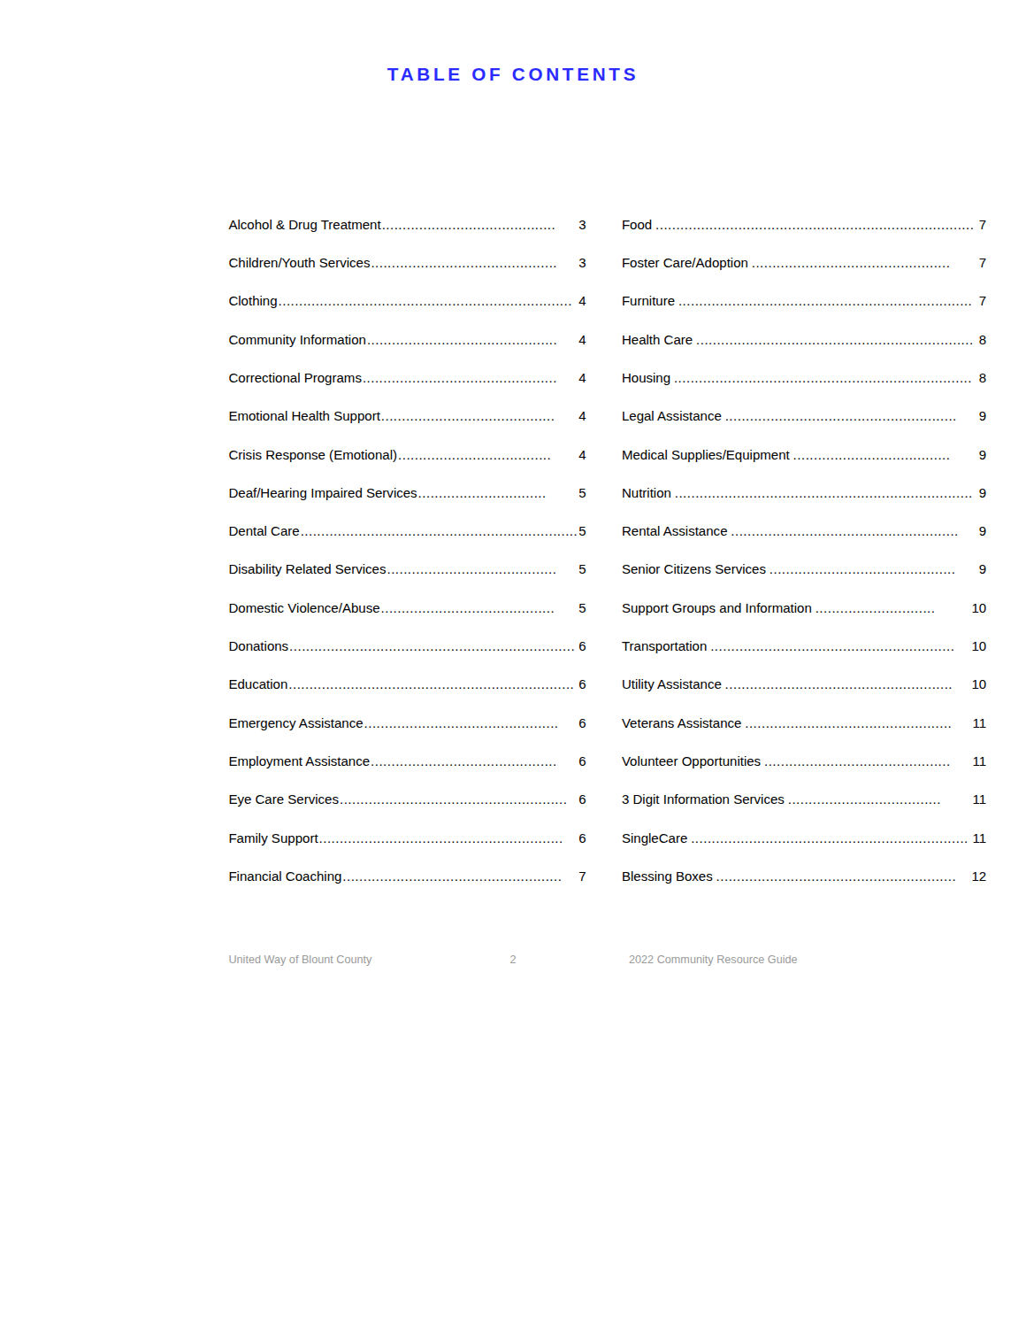TABLE OF CONTENTS
Alcohol & Drug Treatment.......................................... 3
Children/Youth Services............................................. 3
Clothing....................................................................... 4
Community Information.............................................. 4
Correctional Programs............................................... 4
Emotional Health Support.......................................... 4
Crisis Response (Emotional)..................................... 4
Deaf/Hearing Impaired Services............................... 5
Dental Care................................................................... 5
Disability Related Services......................................... 5
Domestic Violence/Abuse.......................................... 5
Donations..................................................................... 6
Education..................................................................... 6
Emergency Assistance............................................... 6
Employment Assistance............................................. 6
Eye Care Services....................................................... 6
Family Support........................................................... 6
Financial Coaching..................................................... 7
Food............................................................................. 7
Foster Care/Adoption................................................ 7
Furniture....................................................................... 7
Health Care................................................................... 8
Housing........................................................................ 8
Legal Assistance........................................................ 9
Medical Supplies/Equipment...................................... 9
Nutrition........................................................................ 9
Rental Assistance....................................................... 9
Senior Citizens Services............................................. 9
Support Groups and Information............................. 10
Transportation........................................................... 10
Utility Assistance....................................................... 10
Veterans Assistance.................................................. 11
Volunteer Opportunities............................................. 11
3 Digit Information Services..................................... 11
SingleCare................................................................... 11
Blessing Boxes.......................................................... 12
United Way of Blount County
2
2022 Community Resource Guide